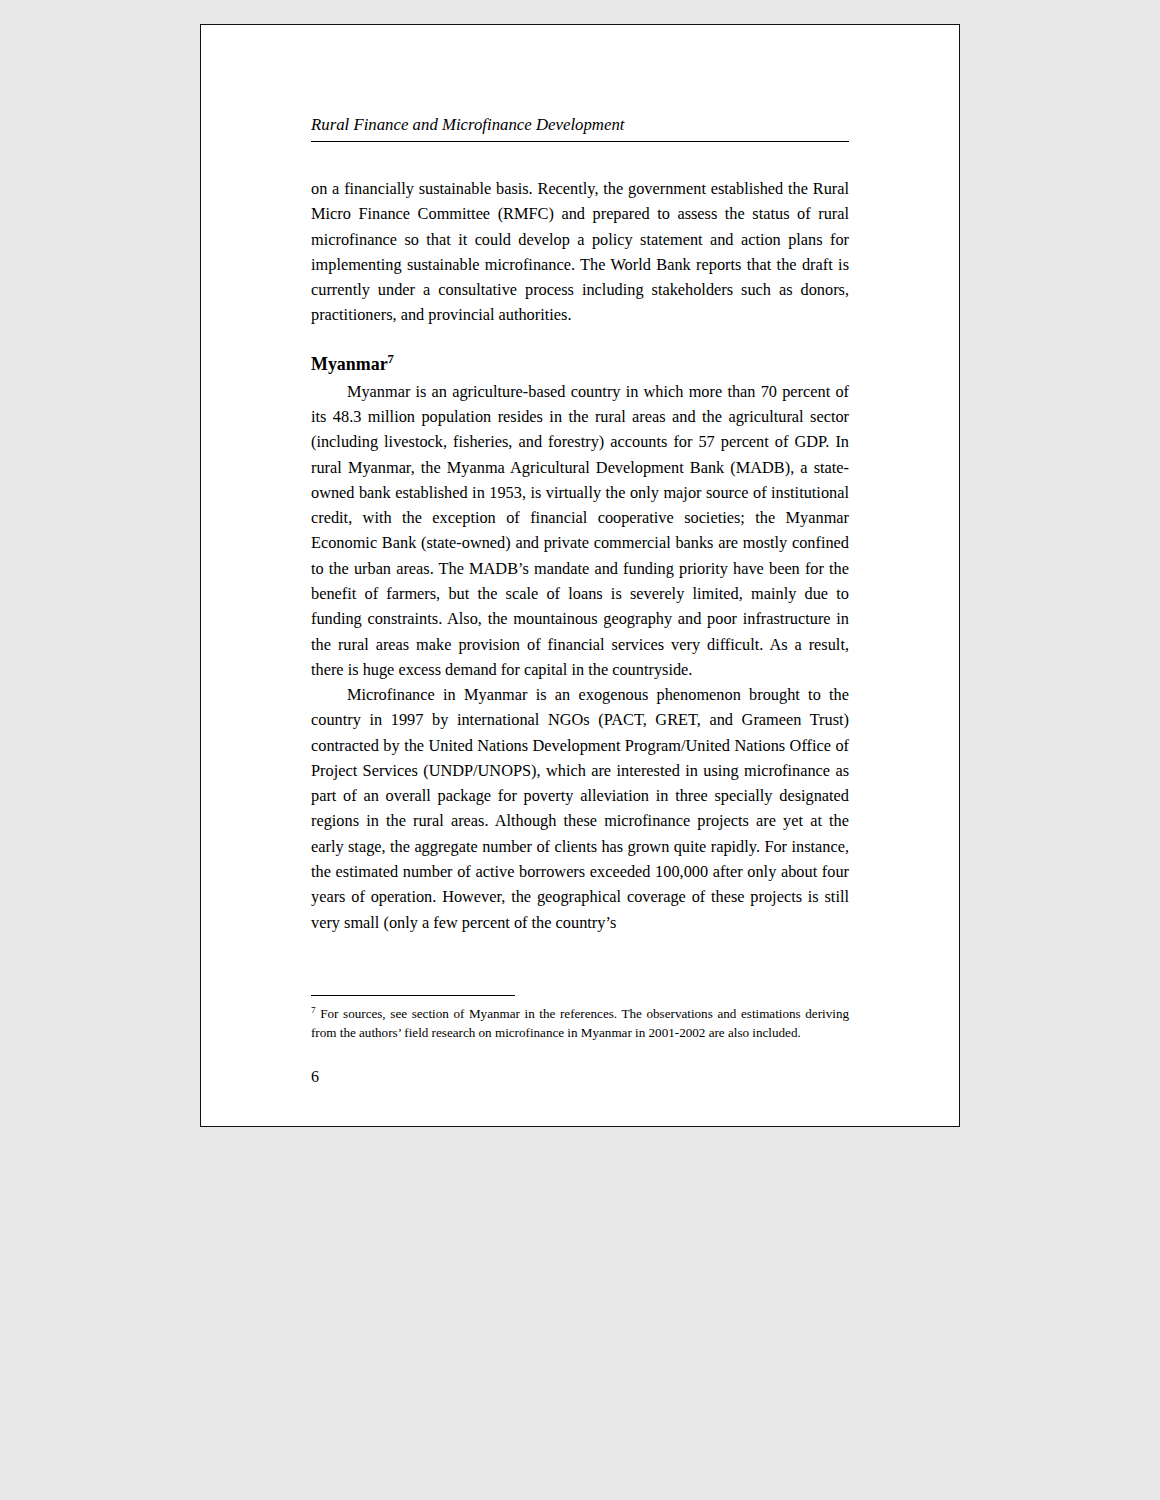Rural Finance and Microfinance Development
on a financially sustainable basis. Recently, the government established the Rural Micro Finance Committee (RMFC) and prepared to assess the status of rural microfinance so that it could develop a policy statement and action plans for implementing sustainable microfinance. The World Bank reports that the draft is currently under a consultative process including stakeholders such as donors, practitioners, and provincial authorities.
Myanmar7
Myanmar is an agriculture-based country in which more than 70 percent of its 48.3 million population resides in the rural areas and the agricultural sector (including livestock, fisheries, and forestry) accounts for 57 percent of GDP. In rural Myanmar, the Myanma Agricultural Development Bank (MADB), a state-owned bank established in 1953, is virtually the only major source of institutional credit, with the exception of financial cooperative societies; the Myanmar Economic Bank (state-owned) and private commercial banks are mostly confined to the urban areas. The MADB’s mandate and funding priority have been for the benefit of farmers, but the scale of loans is severely limited, mainly due to funding constraints. Also, the mountainous geography and poor infrastructure in the rural areas make provision of financial services very difficult. As a result, there is huge excess demand for capital in the countryside.
Microfinance in Myanmar is an exogenous phenomenon brought to the country in 1997 by international NGOs (PACT, GRET, and Grameen Trust) contracted by the United Nations Development Program/United Nations Office of Project Services (UNDP/UNOPS), which are interested in using microfinance as part of an overall package for poverty alleviation in three specially designated regions in the rural areas. Although these microfinance projects are yet at the early stage, the aggregate number of clients has grown quite rapidly. For instance, the estimated number of active borrowers exceeded 100,000 after only about four years of operation. However, the geographical coverage of these projects is still very small (only a few percent of the country’s
7 For sources, see section of Myanmar in the references. The observations and estimations deriving from the authors’ field research on microfinance in Myanmar in 2001-2002 are also included.
6